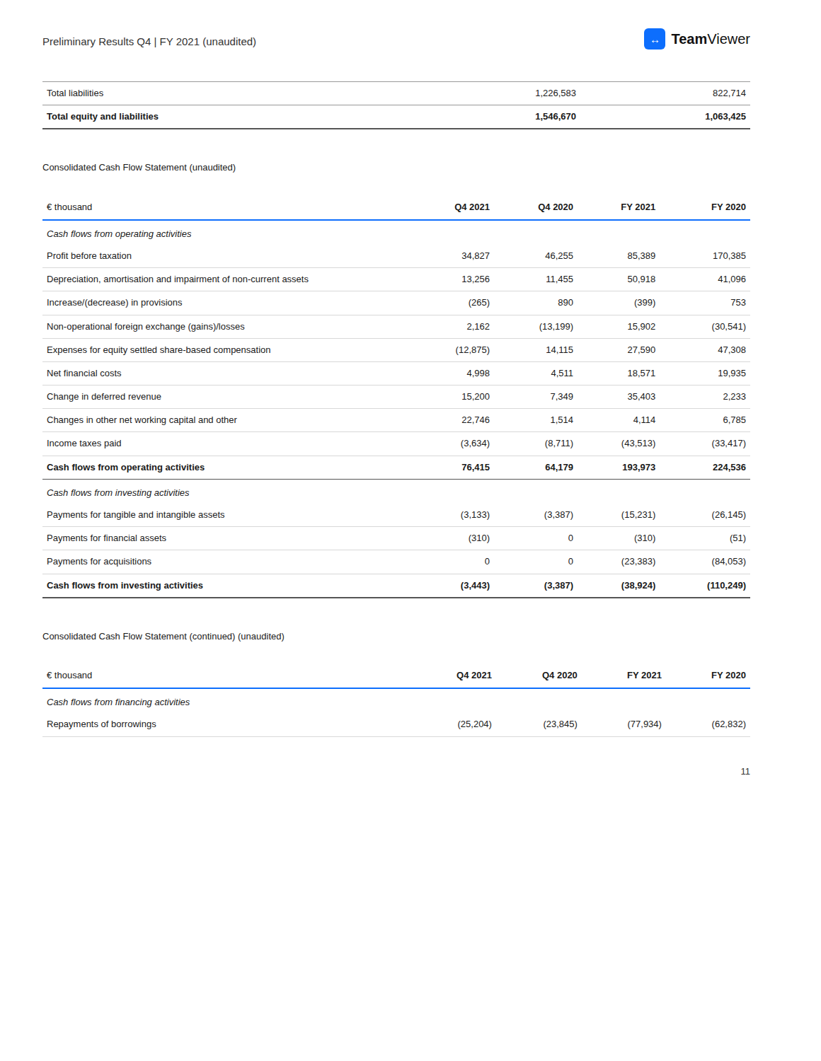Preliminary Results Q4 | FY 2021 (unaudited)
↔ Team Viewer
| Total liabilities | 1,226,583 | 822,714 |
| Total equity and liabilities | 1,546,670 | 1,063,425 |
Consolidated Cash Flow Statement (unaudited)
| € thousand | Q4 2021 | Q4 2020 | FY 2021 | FY 2020 |
| --- | --- | --- | --- | --- |
| Cash flows from operating activities |
| Profit before taxation | 34,827 | 46,255 | 85,389 | 170,385 |
| Depreciation, amortisation and impairment of non-current assets | 13,256 | 11,455 | 50,918 | 41,096 |
| Increase/(decrease) in provisions | (265) | 890 | (399) | 753 |
| Non-operational foreign exchange (gains)/losses | 2,162 | (13,199) | 15,902 | (30,541) |
| Expenses for equity settled share-based compensation | (12,875) | 14,115 | 27,590 | 47,308 |
| Net financial costs | 4,998 | 4,511 | 18,571 | 19,935 |
| Change in deferred revenue | 15,200 | 7,349 | 35,403 | 2,233 |
| Changes in other net working capital and other | 22,746 | 1,514 | 4,114 | 6,785 |
| Income taxes paid | (3,634) | (8,711) | (43,513) | (33,417) |
| Cash flows from operating activities | 76,415 | 64,179 | 193,973 | 224,536 |
| Cash flows from investing activities |
| Payments for tangible and intangible assets | (3,133) | (3,387) | (15,231) | (26,145) |
| Payments for financial assets | (310) | 0 | (310) | (51) |
| Payments for acquisitions | 0 | 0 | (23,383) | (84,053) |
| Cash flows from investing activities | (3,443) | (3,387) | (38,924) | (110,249) |
Consolidated Cash Flow Statement (continued) (unaudited)
| € thousand | Q4 2021 | Q4 2020 | FY 2021 | FY 2020 |
| --- | --- | --- | --- | --- |
| Cash flows from financing activities |
| Repayments of borrowings | (25,204) | (23,845) | (77,934) | (62,832) |
11